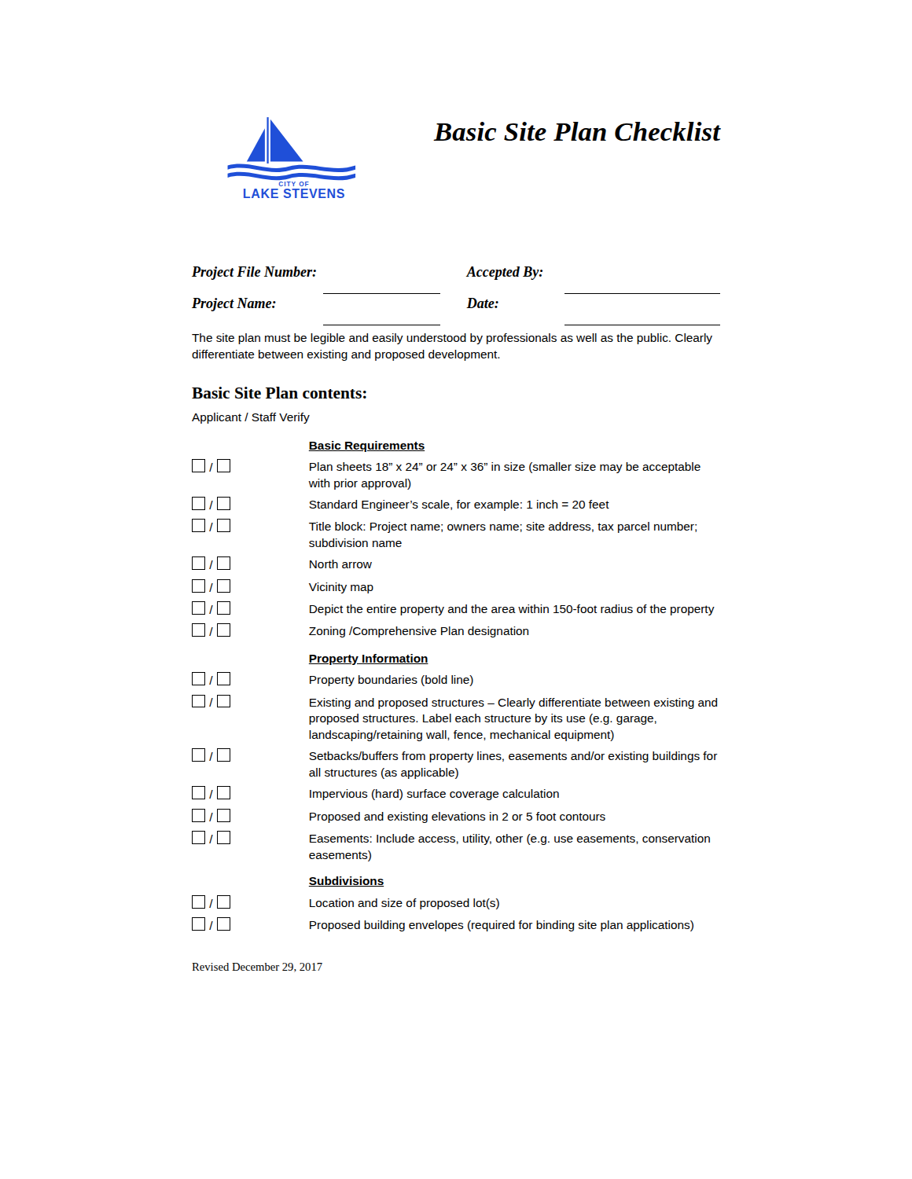CITY OF LAKE STEVENS
Basic Site Plan Checklist
| Project File Number: | | Accepted By: | |
| Project Name: | | Date: | |
The site plan must be legible and easily understood by professionals as well as the public. Clearly differentiate between existing and proposed development.
Basic Site Plan contents:
Applicant / Staff Verify
| | Basic Requirements |
| / | Plan sheets 18” x 24” or 24” x 36” in size (smaller size may be acceptable with prior approval) |
| / | Standard Engineer’s scale, for example: 1 inch = 20 feet |
| / | Title block: Project name; owners name; site address, tax parcel number; subdivision name |
| / | North arrow |
| / | Vicinity map |
| / | Depict the entire property and the area within 150-foot radius of the property |
| / | Zoning /Comprehensive Plan designation |
| | Property Information |
| / | Property boundaries (bold line) |
| / | Existing and proposed structures – Clearly differentiate between existing and proposed structures. Label each structure by its use (e.g. garage, landscaping/retaining wall, fence, mechanical equipment) |
| / | Setbacks/buffers from property lines, easements and/or existing buildings for all structures (as applicable) |
| / | Impervious (hard) surface coverage calculation |
| / | Proposed and existing elevations in 2 or 5 foot contours |
| / | Easements: Include access, utility, other (e.g. use easements, conservation easements) |
| | Subdivisions |
| / | Location and size of proposed lot(s) |
| / | Proposed building envelopes (required for binding site plan applications) |
Revised December 29, 2017